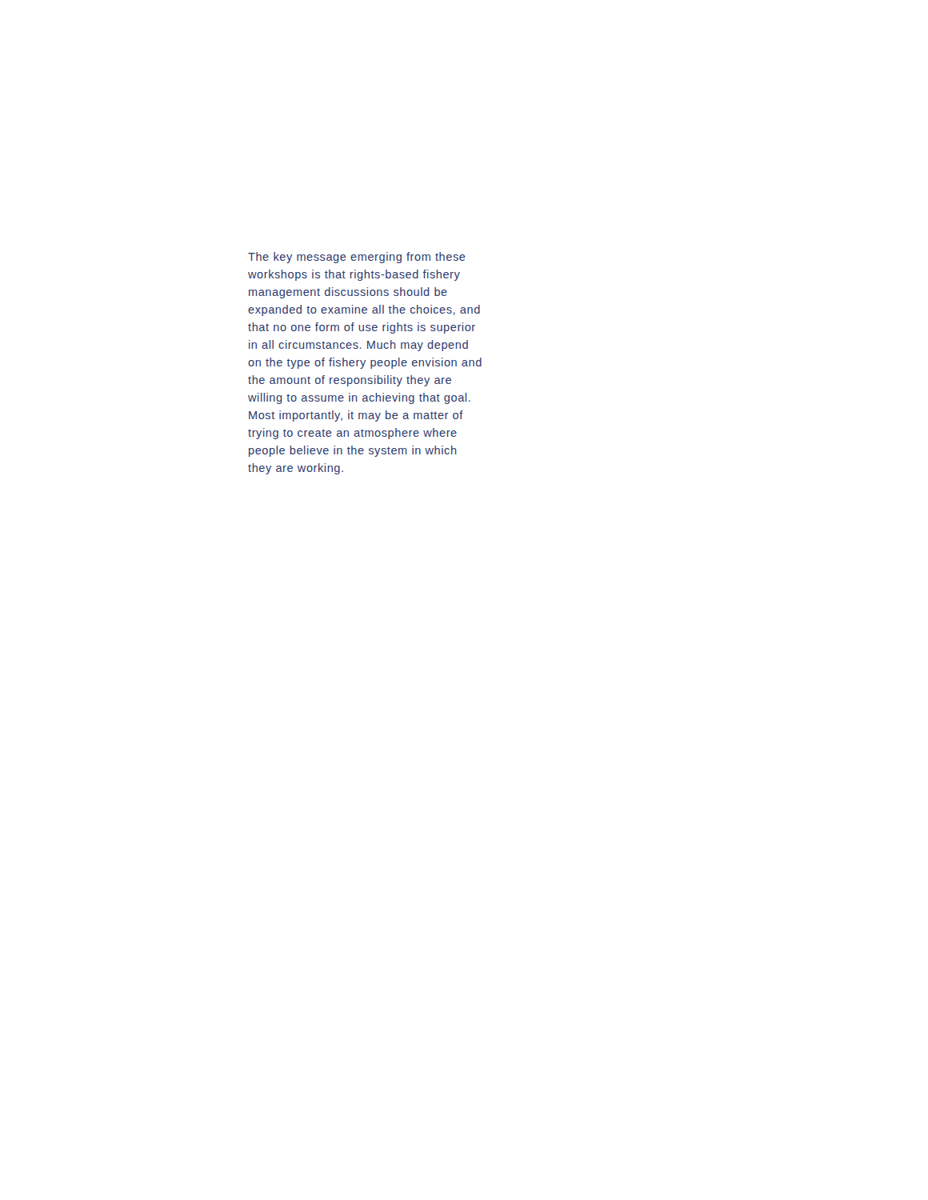The key message emerging from these workshops is that rights-based fishery management discussions should be expanded to examine all the choices, and that no one form of use rights is superior in all circumstances. Much may depend on the type of fishery people envision and the amount of responsibility they are willing to assume in achieving that goal. Most importantly, it may be a matter of trying to create an atmosphere where people believe in the system in which they are working.